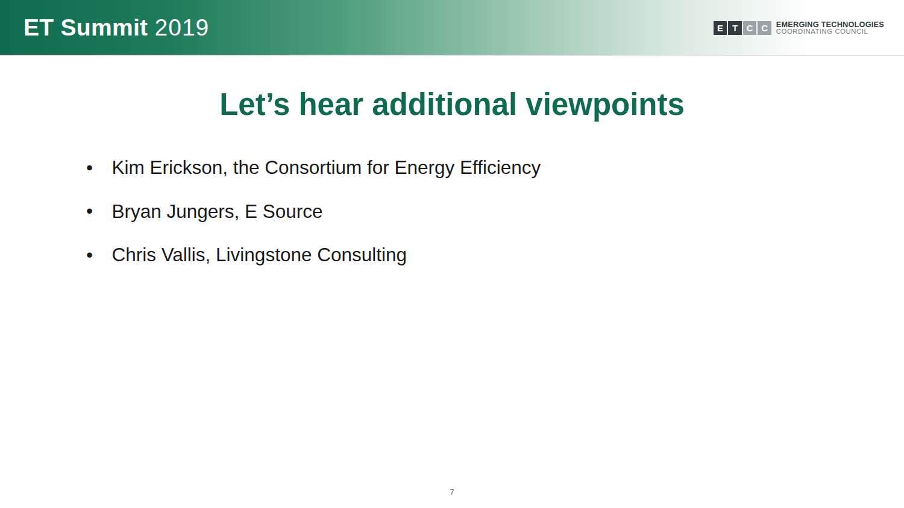ET Summit 2019
E T C C
EMERGING TECHNOLOGIES
COORDINATING COUNCIL
Let’s hear additional viewpoints
Kim Erickson, the Consortium for Energy Efficiency
Bryan Jungers, E Source
Chris Vallis, Livingstone Consulting
7